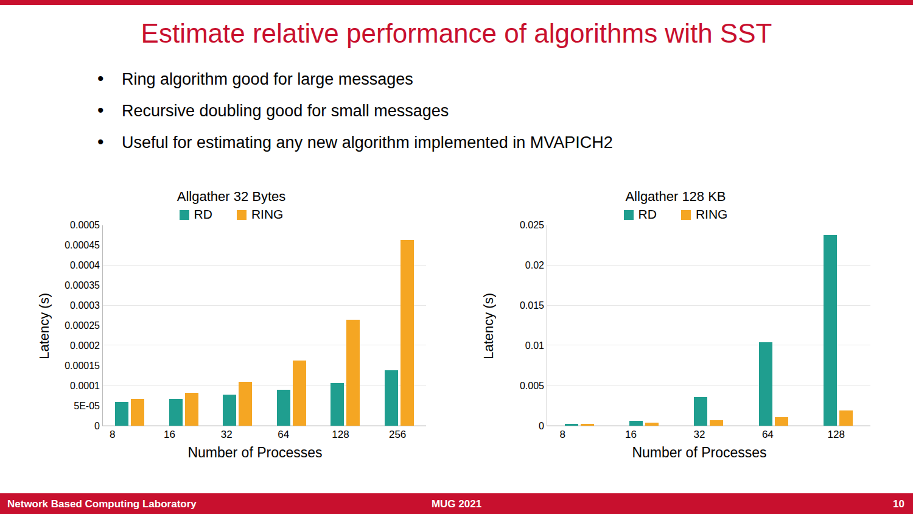Estimate relative performance of algorithms with SST
Ring algorithm good for large messages
Recursive doubling good for small messages
Useful for estimating any new algorithm implemented in MVAPICH2
Allgather 32 Bytes
RD
RING
Latency (s)
0.0005
0.00045
0.0004
0.00035
0.0003
0.00025
0.0002
0.00015
0.0001
5E-05
0
8
16
32
64
128
256
Number of Processes
Allgather 128 KB
RD
RING
Latency (s)
0.025
0.02
0.015
0.01
0.005
0
8
16
32
64
128
Number of Processes
Network Based Computing Laboratory
MUG 2021
10